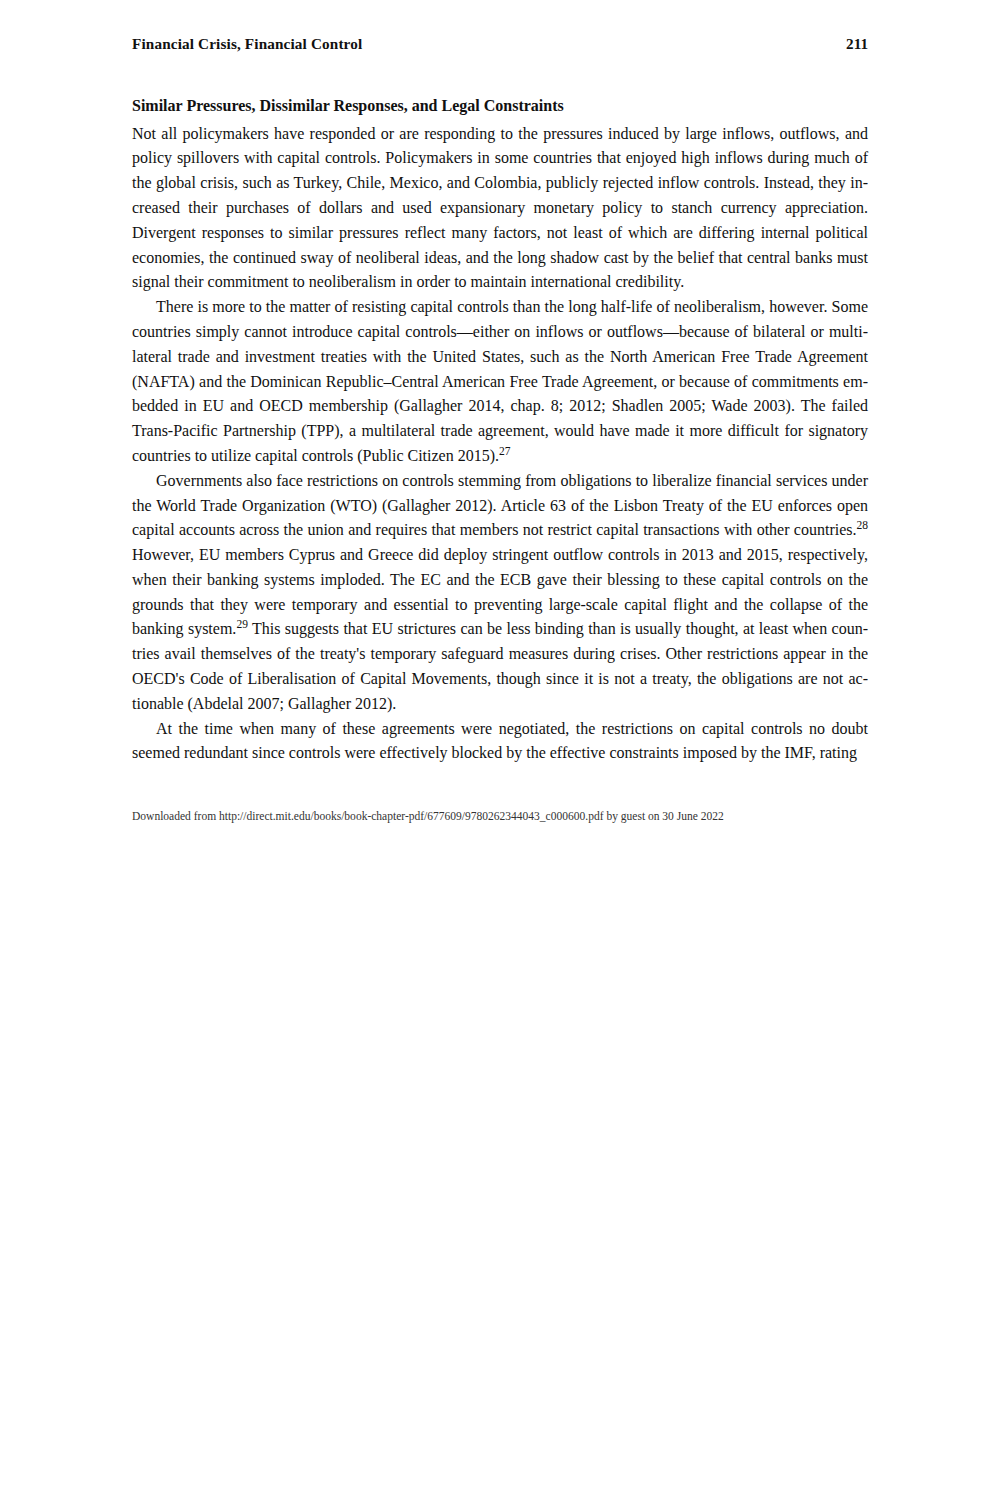Financial Crisis, Financial Control 211
Similar Pressures, Dissimilar Responses, and Legal Constraints
Not all policymakers have responded or are responding to the pressures induced by large inflows, outflows, and policy spillovers with capital controls. Policymakers in some countries that enjoyed high inflows during much of the global crisis, such as Turkey, Chile, Mexico, and Colombia, publicly rejected inflow controls. Instead, they increased their purchases of dollars and used expansionary monetary policy to stanch currency appreciation. Divergent responses to similar pressures reflect many factors, not least of which are differing internal political economies, the continued sway of neoliberal ideas, and the long shadow cast by the belief that central banks must signal their commitment to neoliberalism in order to maintain international credibility.
There is more to the matter of resisting capital controls than the long half-life of neoliberalism, however. Some countries simply cannot introduce capital controls—either on inflows or outflows—because of bilateral or multilateral trade and investment treaties with the United States, such as the North American Free Trade Agreement (NAFTA) and the Dominican Republic–Central American Free Trade Agreement, or because of commitments embedded in EU and OECD membership (Gallagher 2014, chap. 8; 2012; Shadlen 2005; Wade 2003). The failed Trans-Pacific Partnership (TPP), a multilateral trade agreement, would have made it more difficult for signatory countries to utilize capital controls (Public Citizen 2015).27
Governments also face restrictions on controls stemming from obligations to liberalize financial services under the World Trade Organization (WTO) (Gallagher 2012). Article 63 of the Lisbon Treaty of the EU enforces open capital accounts across the union and requires that members not restrict capital transactions with other countries.28 However, EU members Cyprus and Greece did deploy stringent outflow controls in 2013 and 2015, respectively, when their banking systems imploded. The EC and the ECB gave their blessing to these capital controls on the grounds that they were temporary and essential to preventing large-scale capital flight and the collapse of the banking system.29 This suggests that EU strictures can be less binding than is usually thought, at least when countries avail themselves of the treaty's temporary safeguard measures during crises. Other restrictions appear in the OECD's Code of Liberalisation of Capital Movements, though since it is not a treaty, the obligations are not actionable (Abdelal 2007; Gallagher 2012).
At the time when many of these agreements were negotiated, the restrictions on capital controls no doubt seemed redundant since controls were effectively blocked by the effective constraints imposed by the IMF, rating
Downloaded from http://direct.mit.edu/books/book-chapter-pdf/677609/9780262344043_c000600.pdf by guest on 30 June 2022